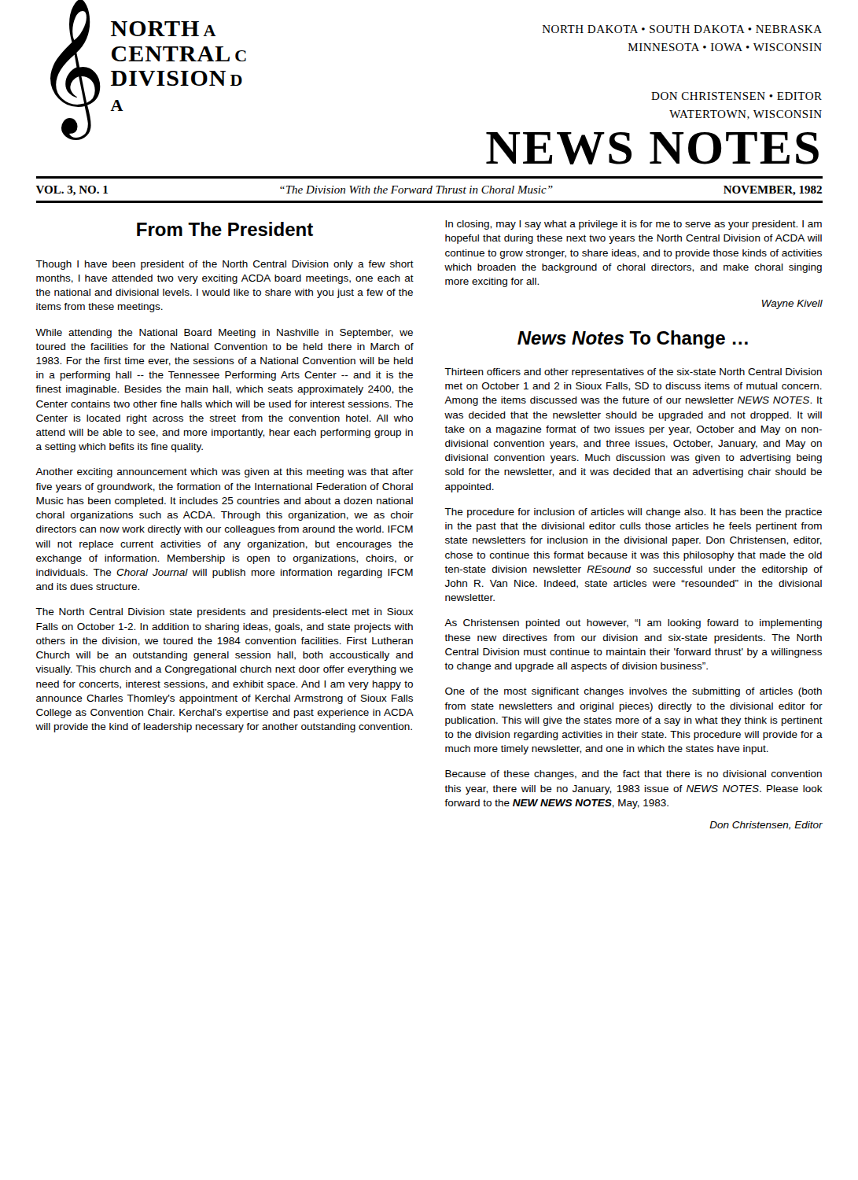𝄞 NORTHA
CENTRALC
DIVISIOND
A
NORTH DAKOTA • SOUTH DAKOTA • NEBRASKA
MINNESOTA • IOWA • WISCONSIN
DON CHRISTENSEN • EDITOR
WATERTOWN, WISCONSIN
NEWS NOTES
VOL. 3, NO. 1 “The Division With the Forward Thrust in Choral Music” NOVEMBER, 1982
From The President
Though I have been president of the North Central Division only a few short months, I have attended two very exciting ACDA board meetings, one each at the national and divisional levels. I would like to share with you just a few of the items from these meetings.
While attending the National Board Meeting in Nashville in September, we toured the facilities for the National Convention to be held there in March of 1983. For the first time ever, the sessions of a National Convention will be held in a performing hall -- the Tennessee Performing Arts Center -- and it is the finest imaginable. Besides the main hall, which seats approximately 2400, the Center contains two other fine halls which will be used for interest sessions. The Center is located right across the street from the convention hotel. All who attend will be able to see, and more importantly, hear each performing group in a setting which befits its fine quality.
Another exciting announcement which was given at this meeting was that after five years of groundwork, the formation of the International Federation of Choral Music has been completed. It includes 25 countries and about a dozen national choral organizations such as ACDA. Through this organization, we as choir directors can now work directly with our colleagues from around the world. IFCM will not replace current activities of any organization, but encourages the exchange of information. Membership is open to organizations, choirs, or individuals. The Choral Journal will publish more information regarding IFCM and its dues structure.
The North Central Division state presidents and presidents-elect met in Sioux Falls on October 1-2. In addition to sharing ideas, goals, and state projects with others in the division, we toured the 1984 convention facilities. First Lutheran Church will be an outstanding general session hall, both accoustically and visually. This church and a Congregational church next door offer everything we need for concerts, interest sessions, and exhibit space. And I am very happy to announce Charles Thomley's appointment of Kerchal Armstrong of Sioux Falls College as Convention Chair. Kerchal's expertise and past experience in ACDA will provide the kind of leadership necessary for another outstanding convention.
In closing, may I say what a privilege it is for me to serve as your president. I am hopeful that during these next two years the North Central Division of ACDA will continue to grow stronger, to share ideas, and to provide those kinds of activities which broaden the background of choral directors, and make choral singing more exciting for all.
Wayne Kivell
News Notes To Change …
Thirteen officers and other representatives of the six-state North Central Division met on October 1 and 2 in Sioux Falls, SD to discuss items of mutual concern. Among the items discussed was the future of our newsletter NEWS NOTES. It was decided that the newsletter should be upgraded and not dropped. It will take on a magazine format of two issues per year, October and May on non-divisional convention years, and three issues, October, January, and May on divisional convention years. Much discussion was given to advertising being sold for the newsletter, and it was decided that an advertising chair should be appointed.
The procedure for inclusion of articles will change also. It has been the practice in the past that the divisional editor culls those articles he feels pertinent from state newsletters for inclusion in the divisional paper. Don Christensen, editor, chose to continue this format because it was this philosophy that made the old ten-state division newsletter REsound so successful under the editorship of John R. Van Nice. Indeed, state articles were “resounded” in the divisional newsletter.
As Christensen pointed out however, “I am looking foward to implementing these new directives from our division and six-state presidents. The North Central Division must continue to maintain their 'forward thrust' by a willingness to change and upgrade all aspects of division business”.
One of the most significant changes involves the submitting of articles (both from state newsletters and original pieces) directly to the divisional editor for publication. This will give the states more of a say in what they think is pertinent to the division regarding activities in their state. This procedure will provide for a much more timely newsletter, and one in which the states have input.
Because of these changes, and the fact that there is no divisional convention this year, there will be no January, 1983 issue of NEWS NOTES. Please look forward to the NEW NEWS NOTES, May, 1983.
Don Christensen, Editor